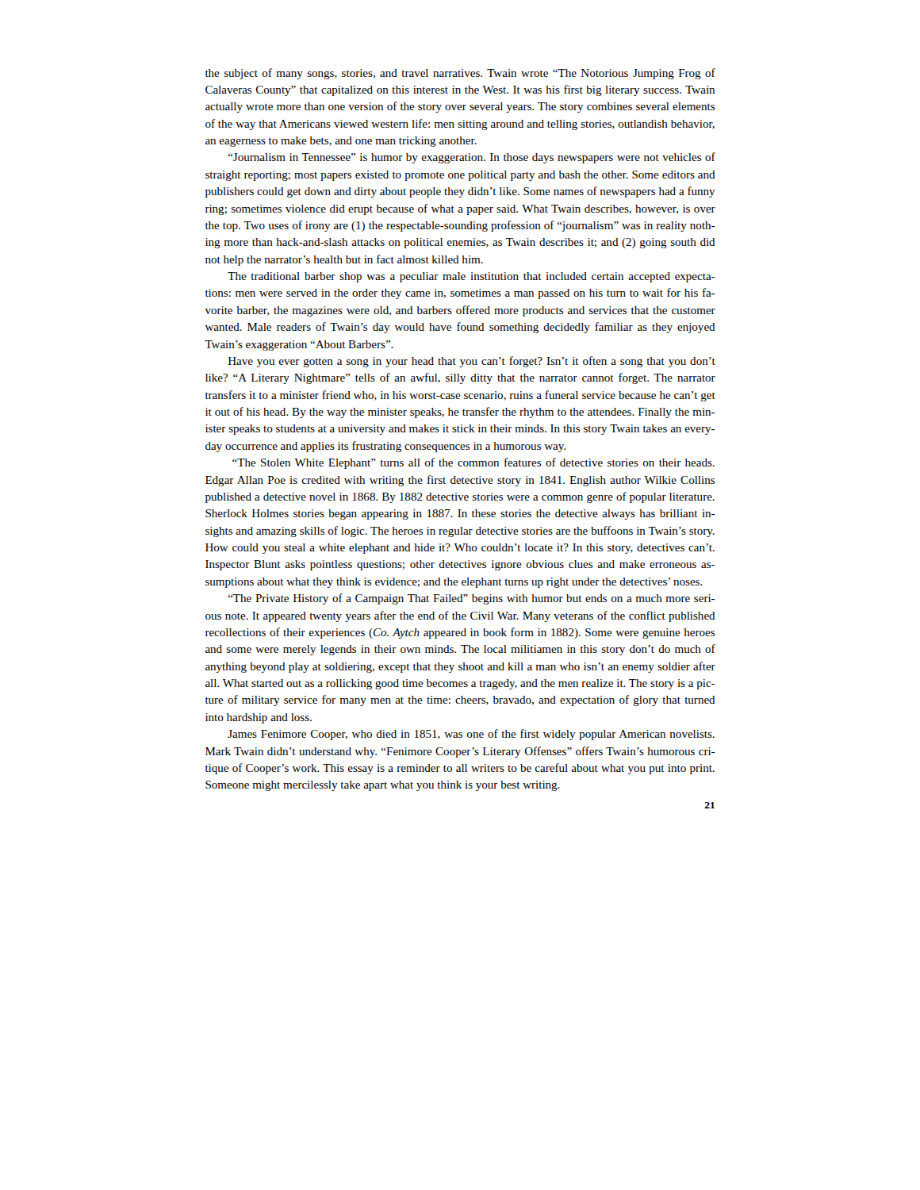the subject of many songs, stories, and travel narratives. Twain wrote “The Notorious Jumping Frog of Calaveras County” that capitalized on this interest in the West. It was his first big literary success. Twain actually wrote more than one version of the story over several years. The story combines several elements of the way that Americans viewed western life: men sitting around and telling stories, outlandish behavior, an eagerness to make bets, and one man tricking another.
“Journalism in Tennessee” is humor by exaggeration. In those days newspapers were not vehicles of straight reporting; most papers existed to promote one political party and bash the other. Some editors and publishers could get down and dirty about people they didn’t like. Some names of newspapers had a funny ring; sometimes violence did erupt because of what a paper said. What Twain describes, however, is over the top. Two uses of irony are (1) the respectable-sounding profession of “journalism” was in reality nothing more than hack-and-slash attacks on political enemies, as Twain describes it; and (2) going south did not help the narrator’s health but in fact almost killed him.
The traditional barber shop was a peculiar male institution that included certain accepted expectations: men were served in the order they came in, sometimes a man passed on his turn to wait for his favorite barber, the magazines were old, and barbers offered more products and services that the customer wanted. Male readers of Twain’s day would have found something decidedly familiar as they enjoyed Twain’s exaggeration “About Barbers”.
Have you ever gotten a song in your head that you can’t forget? Isn’t it often a song that you don’t like? “A Literary Nightmare” tells of an awful, silly ditty that the narrator cannot forget. The narrator transfers it to a minister friend who, in his worst-case scenario, ruins a funeral service because he can’t get it out of his head. By the way the minister speaks, he transfer the rhythm to the attendees. Finally the minister speaks to students at a university and makes it stick in their minds. In this story Twain takes an everyday occurrence and applies its frustrating consequences in a humorous way.
“The Stolen White Elephant” turns all of the common features of detective stories on their heads. Edgar Allan Poe is credited with writing the first detective story in 1841. English author Wilkie Collins published a detective novel in 1868. By 1882 detective stories were a common genre of popular literature. Sherlock Holmes stories began appearing in 1887. In these stories the detective always has brilliant insights and amazing skills of logic. The heroes in regular detective stories are the buffoons in Twain’s story. How could you steal a white elephant and hide it? Who couldn’t locate it? In this story, detectives can’t. Inspector Blunt asks pointless questions; other detectives ignore obvious clues and make erroneous assumptions about what they think is evidence; and the elephant turns up right under the detectives’ noses.
“The Private History of a Campaign That Failed” begins with humor but ends on a much more serious note. It appeared twenty years after the end of the Civil War. Many veterans of the conflict published recollections of their experiences (Co. Aytch appeared in book form in 1882). Some were genuine heroes and some were merely legends in their own minds. The local militiamen in this story don’t do much of anything beyond play at soldiering, except that they shoot and kill a man who isn’t an enemy soldier after all. What started out as a rollicking good time becomes a tragedy, and the men realize it. The story is a picture of military service for many men at the time: cheers, bravado, and expectation of glory that turned into hardship and loss.
James Fenimore Cooper, who died in 1851, was one of the first widely popular American novelists. Mark Twain didn’t understand why. “Fenimore Cooper’s Literary Offenses” offers Twain’s humorous critique of Cooper’s work. This essay is a reminder to all writers to be careful about what you put into print. Someone might mercilessly take apart what you think is your best writing.
21